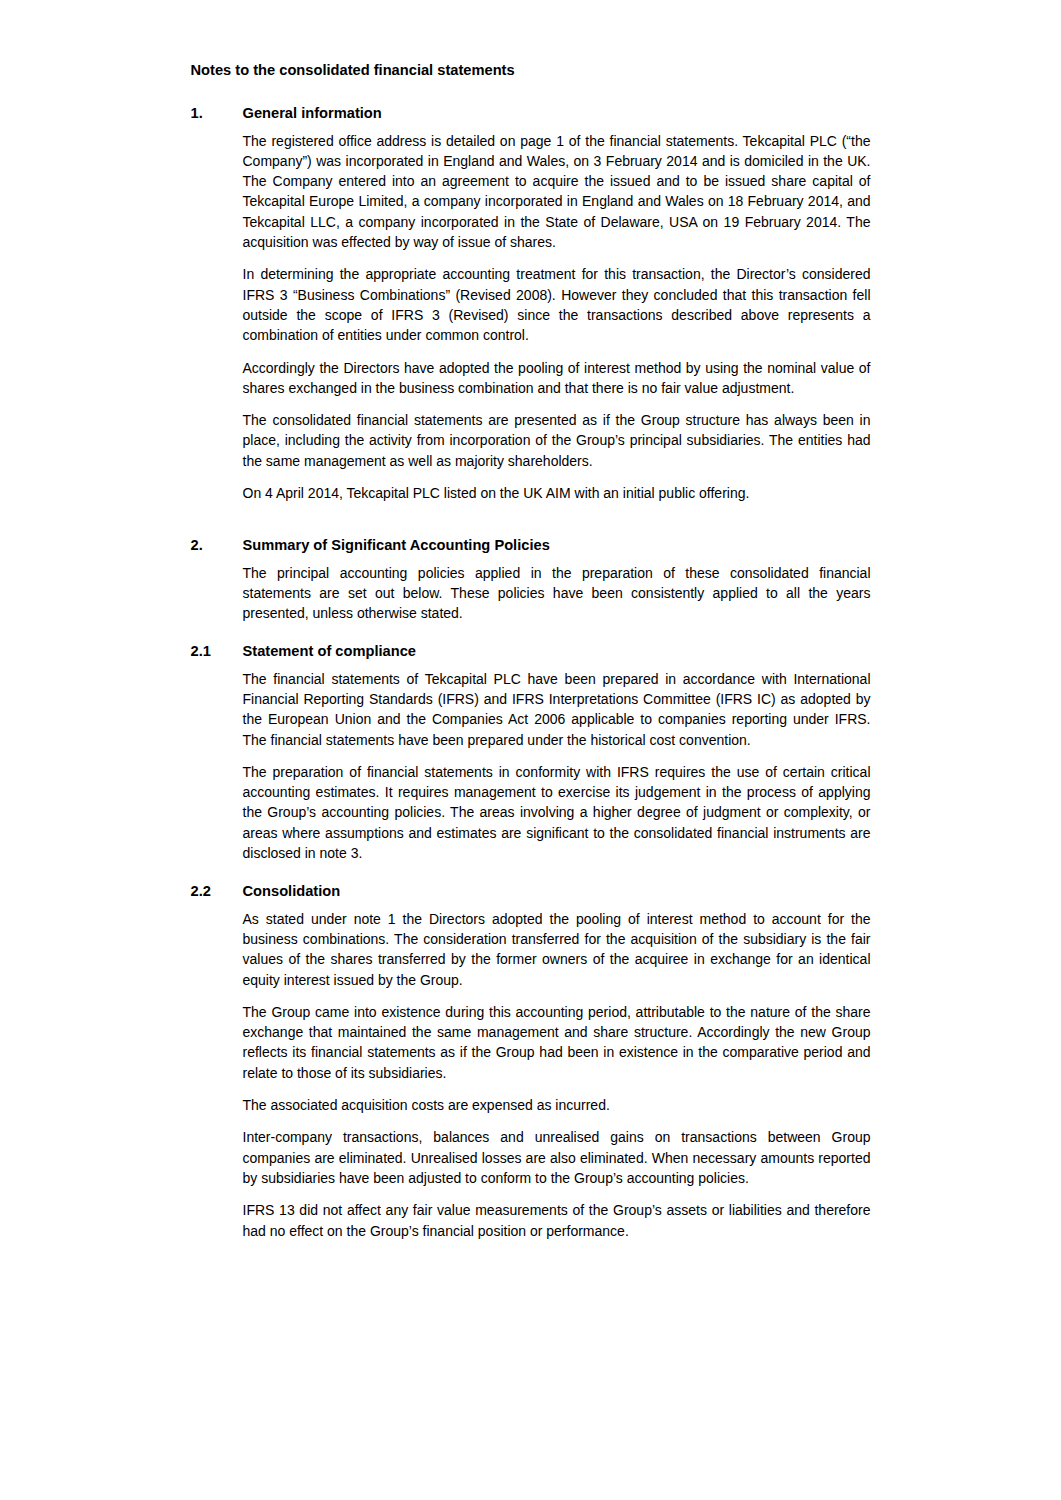Notes to the consolidated financial statements
1. General information
The registered office address is detailed on page 1 of the financial statements. Tekcapital PLC (“the Company”) was incorporated in England and Wales, on 3 February 2014 and is domiciled in the UK. The Company entered into an agreement to acquire the issued and to be issued share capital of Tekcapital Europe Limited, a company incorporated in England and Wales on 18 February 2014, and Tekcapital LLC, a company incorporated in the State of Delaware, USA on 19 February 2014. The acquisition was effected by way of issue of shares.
In determining the appropriate accounting treatment for this transaction, the Director’s considered IFRS 3 “Business Combinations” (Revised 2008). However they concluded that this transaction fell outside the scope of IFRS 3 (Revised) since the transactions described above represents a combination of entities under common control.
Accordingly the Directors have adopted the pooling of interest method by using the nominal value of shares exchanged in the business combination and that there is no fair value adjustment.
The consolidated financial statements are presented as if the Group structure has always been in place, including the activity from incorporation of the Group’s principal subsidiaries. The entities had the same management as well as majority shareholders.
On 4 April 2014, Tekcapital PLC listed on the UK AIM with an initial public offering.
2. Summary of Significant Accounting Policies
The principal accounting policies applied in the preparation of these consolidated financial statements are set out below. These policies have been consistently applied to all the years presented, unless otherwise stated.
2.1 Statement of compliance
The financial statements of Tekcapital PLC have been prepared in accordance with International Financial Reporting Standards (IFRS) and IFRS Interpretations Committee (IFRS IC) as adopted by the European Union and the Companies Act 2006 applicable to companies reporting under IFRS. The financial statements have been prepared under the historical cost convention.
The preparation of financial statements in conformity with IFRS requires the use of certain critical accounting estimates. It requires management to exercise its judgement in the process of applying the Group’s accounting policies. The areas involving a higher degree of judgment or complexity, or areas where assumptions and estimates are significant to the consolidated financial instruments are disclosed in note 3.
2.2 Consolidation
As stated under note 1 the Directors adopted the pooling of interest method to account for the business combinations. The consideration transferred for the acquisition of the subsidiary is the fair values of the shares transferred by the former owners of the acquiree in exchange for an identical equity interest issued by the Group.
The Group came into existence during this accounting period, attributable to the nature of the share exchange that maintained the same management and share structure. Accordingly the new Group reflects its financial statements as if the Group had been in existence in the comparative period and relate to those of its subsidiaries.
The associated acquisition costs are expensed as incurred.
Inter-company transactions, balances and unrealised gains on transactions between Group companies are eliminated. Unrealised losses are also eliminated. When necessary amounts reported by subsidiaries have been adjusted to conform to the Group’s accounting policies.
IFRS 13 did not affect any fair value measurements of the Group’s assets or liabilities and therefore had no effect on the Group’s financial position or performance.